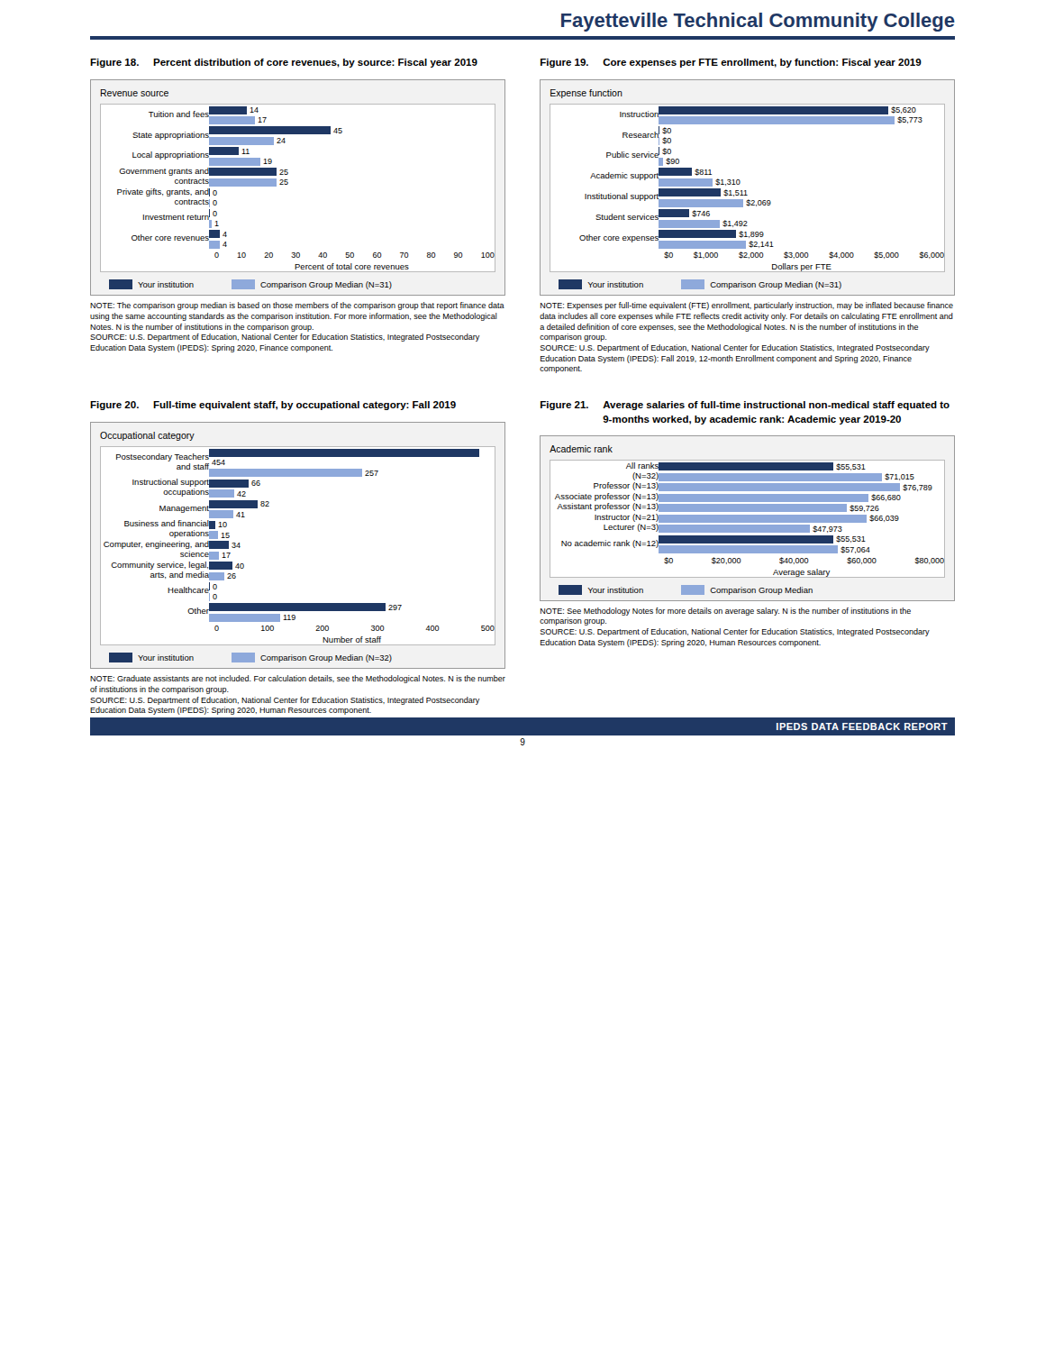Fayetteville Technical Community College
Figure 18. Percent distribution of core revenues, by source: Fiscal year 2019
Revenue source
| Tuition and fees | 14 17 |
| State appropriations | 45 24 |
| Local appropriations | 11 19 |
| Government grants and contracts | 25 25 |
| Private gifts, grants, and contracts | 0 0 |
| Investment return | 0 1 |
| Other core revenues | 4 4 |
0102030405060708090100
Percent of total core revenues
Your institution Comparison Group Median (N=31)
NOTE: The comparison group median is based on those members of the comparison group that report finance data using the same accounting standards as the comparison institution. For more information, see the Methodological Notes. N is the number of institutions in the comparison group.
SOURCE: U.S. Department of Education, National Center for Education Statistics, Integrated Postsecondary Education Data System (IPEDS): Spring 2020, Finance component.
Figure 19. Core expenses per FTE enrollment, by function: Fiscal year 2019
Expense function
| Instruction | $5,620 $5,773 |
| Research | $0 $0 |
| Public service | $0 $90 |
| Academic support | $811 $1,310 |
| Institutional support | $1,511 $2,069 |
| Student services | $746 $1,492 |
| Other core expenses | $1,899 $2,141 |
$0$1,000$2,000$3,000$4,000$5,000$6,000
Dollars per FTE
Your institution Comparison Group Median (N=31)
NOTE: Expenses per full-time equivalent (FTE) enrollment, particularly instruction, may be inflated because finance data includes all core expenses while FTE reflects credit activity only. For details on calculating FTE enrollment and a detailed definition of core expenses, see the Methodological Notes. N is the number of institutions in the comparison group.
SOURCE: U.S. Department of Education, National Center for Education Statistics, Integrated Postsecondary Education Data System (IPEDS): Fall 2019, 12-month Enrollment component and Spring 2020, Finance component.
Figure 20. Full-time equivalent staff, by occupational category: Fall 2019
Occupational category
| Postsecondary Teachers and staff | 454 257 |
| Instructional support occupations | 66 42 |
| Management | 82 41 |
| Business and financial operations | 10 15 |
| Computer, engineering, and science | 34 17 |
| Community service, legal, arts, and media | 40 26 |
| Healthcare | 0 0 |
| Other | 297 119 |
0100200300400500
Number of staff
Your institution Comparison Group Median (N=32)
NOTE: Graduate assistants are not included. For calculation details, see the Methodological Notes. N is the number of institutions in the comparison group.
SOURCE: U.S. Department of Education, National Center for Education Statistics, Integrated Postsecondary Education Data System (IPEDS): Spring 2020, Human Resources component.
Figure 21. Average salaries of full-time instructional non-medical staff equated to 9-months worked, by academic rank: Academic year 2019-20
Academic rank
| All ranks (N=32) | $55,531 $71,015 |
| Professor (N=13) | $76,789 |
| Associate professor (N=13) | $66,680 |
| Assistant professor (N=13) | $59,726 |
| Instructor (N=21) | $66,039 |
| Lecturer (N=3) | $47,973 |
| No academic rank (N=12) | $55,531 $57,064 |
$0$20,000$40,000$60,000$80,000
Average salary
Your institution Comparison Group Median
NOTE: See Methodology Notes for more details on average salary. N is the number of institutions in the comparison group.
SOURCE: U.S. Department of Education, National Center for Education Statistics, Integrated Postsecondary Education Data System (IPEDS): Spring 2020, Human Resources component.
IPEDS DATA FEEDBACK REPORT
9